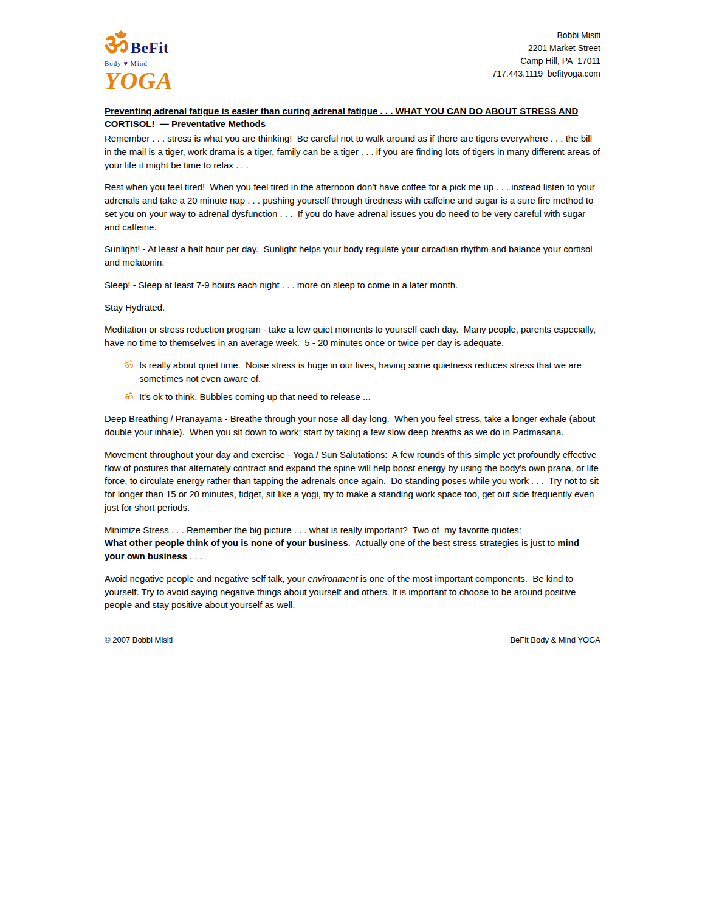ॐ BeFit
Body ♥ Mind
YOGA
Bobbi Misiti
2201 Market Street
Camp Hill, PA 17011
717.443.1119 befityoga.com
Preventing adrenal fatigue is easier than curing adrenal fatigue . . . WHAT YOU CAN DO ABOUT STRESS AND CORTISOL! — Preventative Methods
Remember . . . stress is what you are thinking! Be careful not to walk around as if there are tigers everywhere . . . the bill in the mail is a tiger, work drama is a tiger, family can be a tiger . . . if you are finding lots of tigers in many different areas of your life it might be time to relax . . .
Rest when you feel tired! When you feel tired in the afternoon don’t have coffee for a pick me up . . . instead listen to your adrenals and take a 20 minute nap . . . pushing yourself through tiredness with caffeine and sugar is a sure fire method to set you on your way to adrenal dysfunction . . . If you do have adrenal issues you do need to be very careful with sugar and caffeine.
Sunlight! - At least a half hour per day. Sunlight helps your body regulate your circadian rhythm and balance your cortisol and melatonin.
Sleep! - Sleep at least 7-9 hours each night . . . more on sleep to come in a later month.
Stay Hydrated.
Meditation or stress reduction program - take a few quiet moments to yourself each day. Many people, parents especially, have no time to themselves in an average week. 5 - 20 minutes once or twice per day is adequate.
Is really about quiet time. Noise stress is huge in our lives, having some quietness reduces stress that we are sometimes not even aware of.
It's ok to think. Bubbles coming up that need to release ...
Deep Breathing / Pranayama - Breathe through your nose all day long. When you feel stress, take a longer exhale (about double your inhale). When you sit down to work; start by taking a few slow deep breaths as we do in Padmasana.
Movement throughout your day and exercise - Yoga / Sun Salutations: A few rounds of this simple yet profoundly effective flow of postures that alternately contract and expand the spine will help boost energy by using the body’s own prana, or life force, to circulate energy rather than tapping the adrenals once again. Do standing poses while you work . . . Try not to sit for longer than 15 or 20 minutes, fidget, sit like a yogi, try to make a standing work space too, get out side frequently even just for short periods.
Minimize Stress . . . Remember the big picture . . . what is really important? Two of my favorite quotes:
What other people think of you is none of your business. Actually one of the best stress strategies is just to mind your own business . . .
Avoid negative people and negative self talk, your environment is one of the most important components. Be kind to yourself. Try to avoid saying negative things about yourself and others. It is important to choose to be around positive people and stay positive about yourself as well.
© 2007 Bobbi Misiti BeFit Body & Mind YOGA